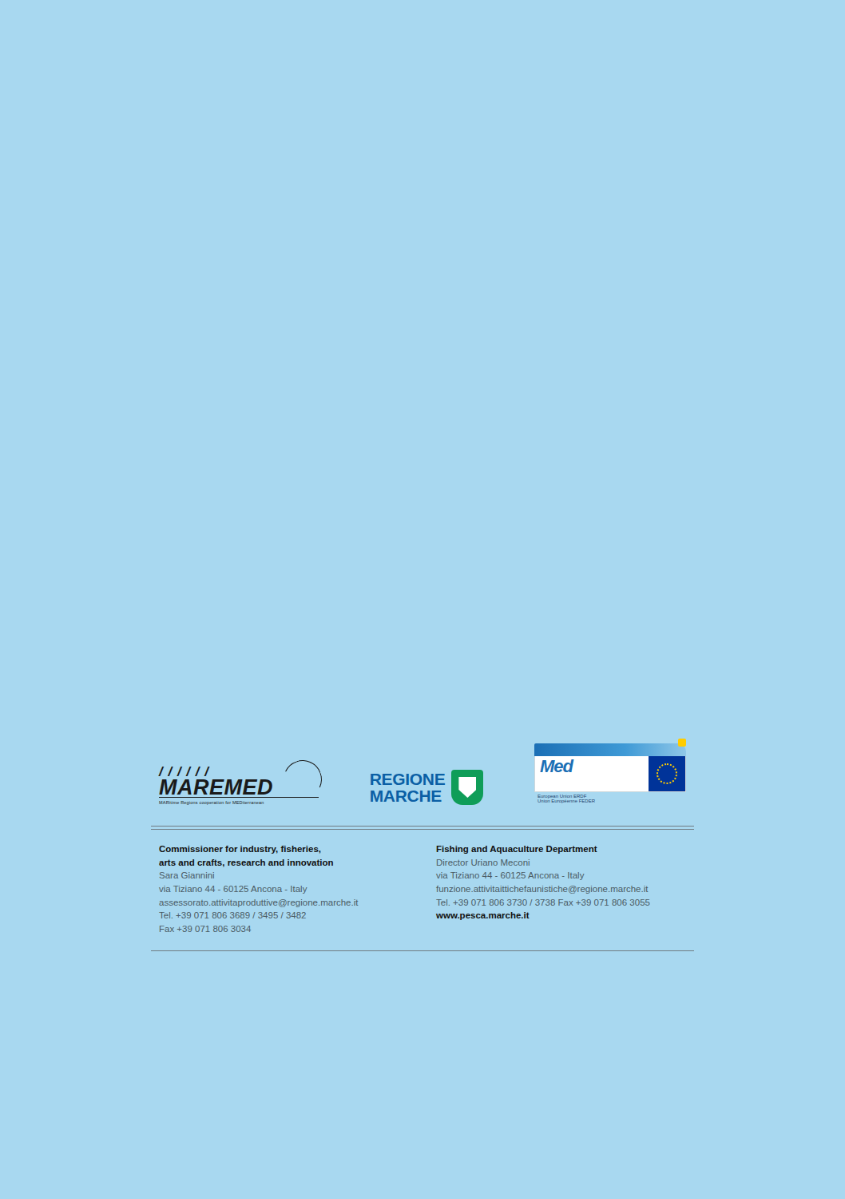/ / / / / /
MAREMED
MARitime Regions cooperation for MEDiterranean
REGIONE
MARCHE
Med
European Union ERDF
Union Européenne FEDER
Commissioner for industry, fisheries,
arts and crafts, research and innovation
Sara Giannini
via Tiziano 44 - 60125 Ancona - Italy
assessorato.attivitaproduttive@regione.marche.it
Tel. +39 071 806 3689 / 3495 / 3482
Fax +39 071 806 3034
Fishing and Aquaculture Department
Director Uriano Meconi
via Tiziano 44 - 60125 Ancona - Italy
funzione.attivitaittichefaunistiche@regione.marche.it
Tel. +39 071 806 3730 / 3738 Fax +39 071 806 3055
www.pesca.marche.it